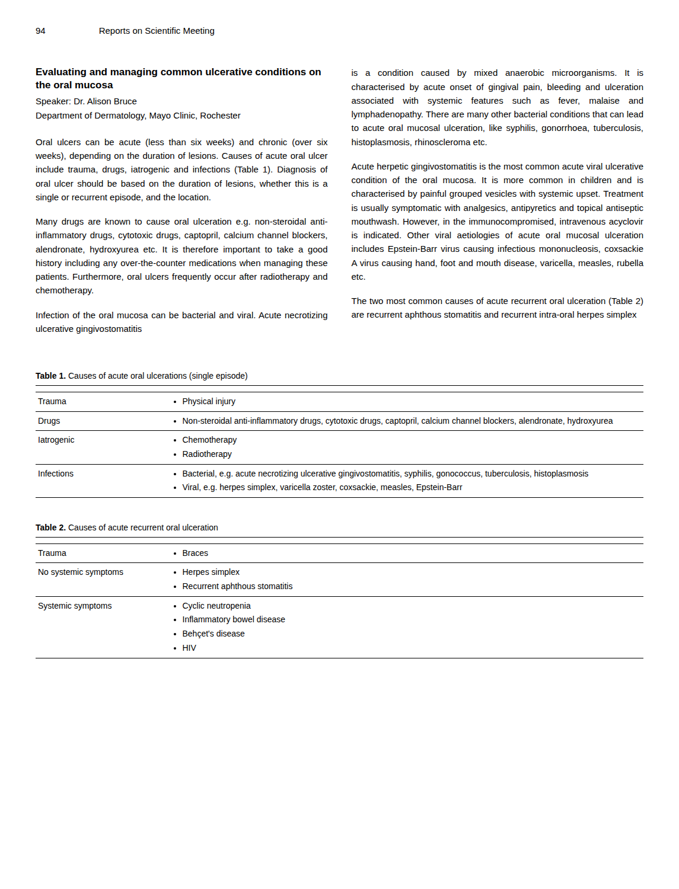94 Reports on Scientific Meeting
Evaluating and managing common ulcerative conditions on the oral mucosa
Speaker: Dr. Alison Bruce
Department of Dermatology, Mayo Clinic, Rochester
Oral ulcers can be acute (less than six weeks) and chronic (over six weeks), depending on the duration of lesions. Causes of acute oral ulcer include trauma, drugs, iatrogenic and infections (Table 1). Diagnosis of oral ulcer should be based on the duration of lesions, whether this is a single or recurrent episode, and the location.
Many drugs are known to cause oral ulceration e.g. non-steroidal anti-inflammatory drugs, cytotoxic drugs, captopril, calcium channel blockers, alendronate, hydroxyurea etc. It is therefore important to take a good history including any over-the-counter medications when managing these patients. Furthermore, oral ulcers frequently occur after radiotherapy and chemotherapy.
Infection of the oral mucosa can be bacterial and viral. Acute necrotizing ulcerative gingivostomatitis
is a condition caused by mixed anaerobic microorganisms. It is characterised by acute onset of gingival pain, bleeding and ulceration associated with systemic features such as fever, malaise and lymphadenopathy. There are many other bacterial conditions that can lead to acute oral mucosal ulceration, like syphilis, gonorrhoea, tuberculosis, histoplasmosis, rhinoscleroma etc.
Acute herpetic gingivostomatitis is the most common acute viral ulcerative condition of the oral mucosa. It is more common in children and is characterised by painful grouped vesicles with systemic upset. Treatment is usually symptomatic with analgesics, antipyretics and topical antiseptic mouthwash. However, in the immunocompromised, intravenous acyclovir is indicated. Other viral aetiologies of acute oral mucosal ulceration includes Epstein-Barr virus causing infectious mononucleosis, coxsackie A virus causing hand, foot and mouth disease, varicella, measles, rubella etc.
The two most common causes of acute recurrent oral ulceration (Table 2) are recurrent aphthous stomatitis and recurrent intra-oral herpes simplex
Table 1. Causes of acute oral ulcerations (single episode)
| Trauma | Physical injury |
| Drugs | Non-steroidal anti-inflammatory drugs, cytotoxic drugs, captopril, calcium channel blockers, alendronate, hydroxyurea |
| Iatrogenic | Chemotherapy Radiotherapy |
| Infections | Bacterial, e.g. acute necrotizing ulcerative gingivostomatitis, syphilis, gonococcus, tuberculosis, histoplasmosis Viral, e.g. herpes simplex, varicella zoster, coxsackie, measles, Epstein-Barr |
Table 2. Causes of acute recurrent oral ulceration
| Trauma | Braces |
| No systemic symptoms | Herpes simplex Recurrent aphthous stomatitis |
| Systemic symptoms | Cyclic neutropenia Inflammatory bowel disease Behçet's disease HIV |